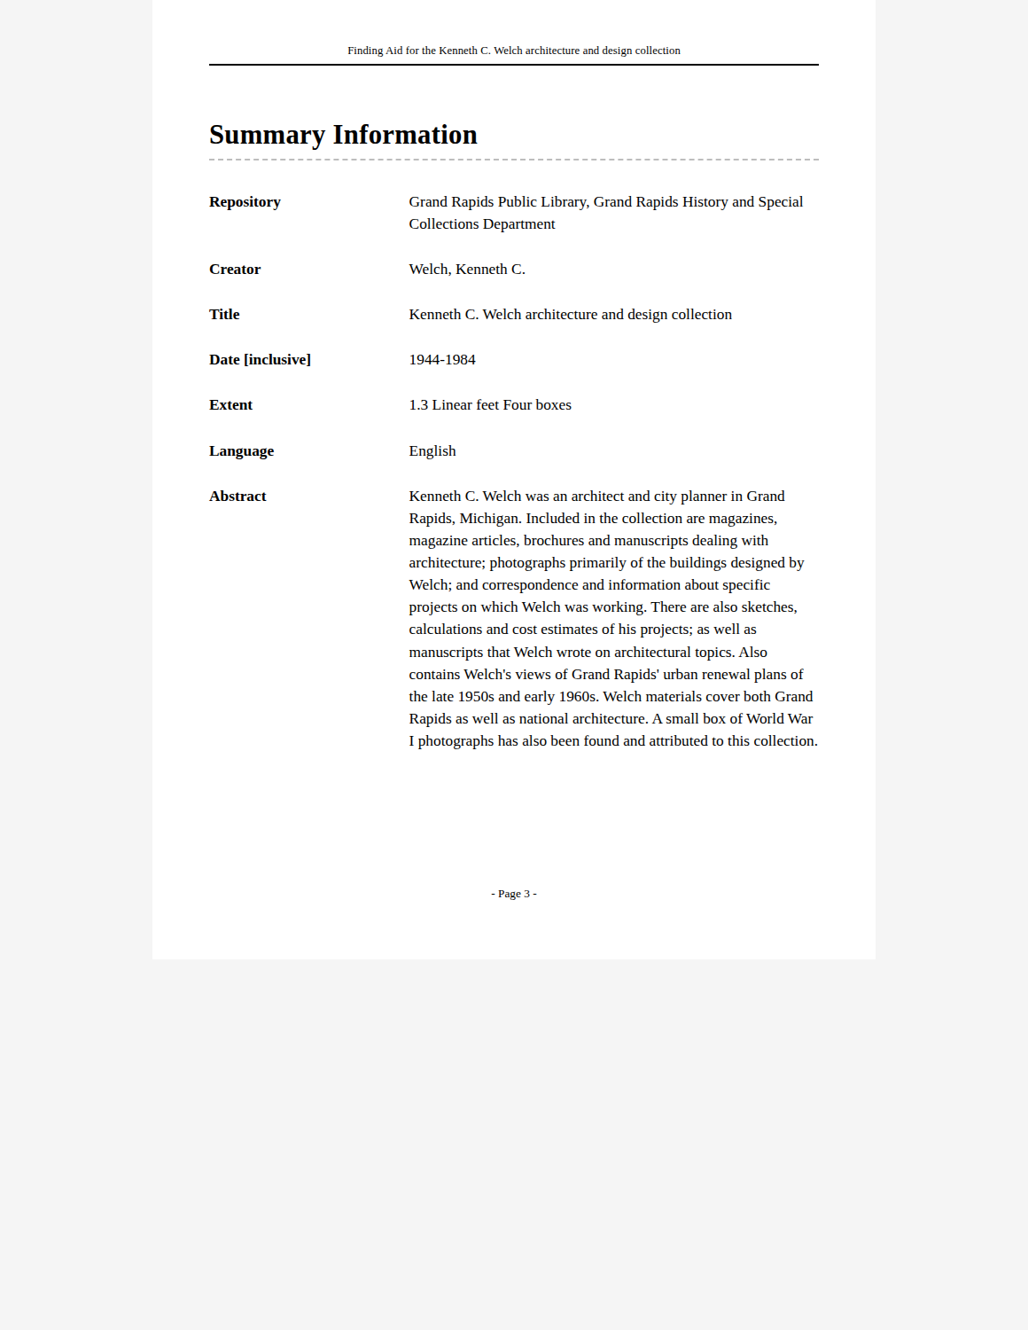Finding Aid for the Kenneth C. Welch architecture and design collection
Summary Information
Repository
Grand Rapids Public Library, Grand Rapids History and Special Collections Department
Creator
Welch, Kenneth C.
Title
Kenneth C. Welch architecture and design collection
Date [inclusive]
1944-1984
Extent
1.3 Linear feet Four boxes
Language
English
Abstract
Kenneth C. Welch was an architect and city planner in Grand Rapids, Michigan. Included in the collection are magazines, magazine articles, brochures and manuscripts dealing with architecture; photographs primarily of the buildings designed by Welch; and correspondence and information about specific projects on which Welch was working. There are also sketches, calculations and cost estimates of his projects; as well as manuscripts that Welch wrote on architectural topics. Also contains Welch's views of Grand Rapids' urban renewal plans of the late 1950s and early 1960s. Welch materials cover both Grand Rapids as well as national architecture. A small box of World War I photographs has also been found and attributed to this collection.
- Page 3 -